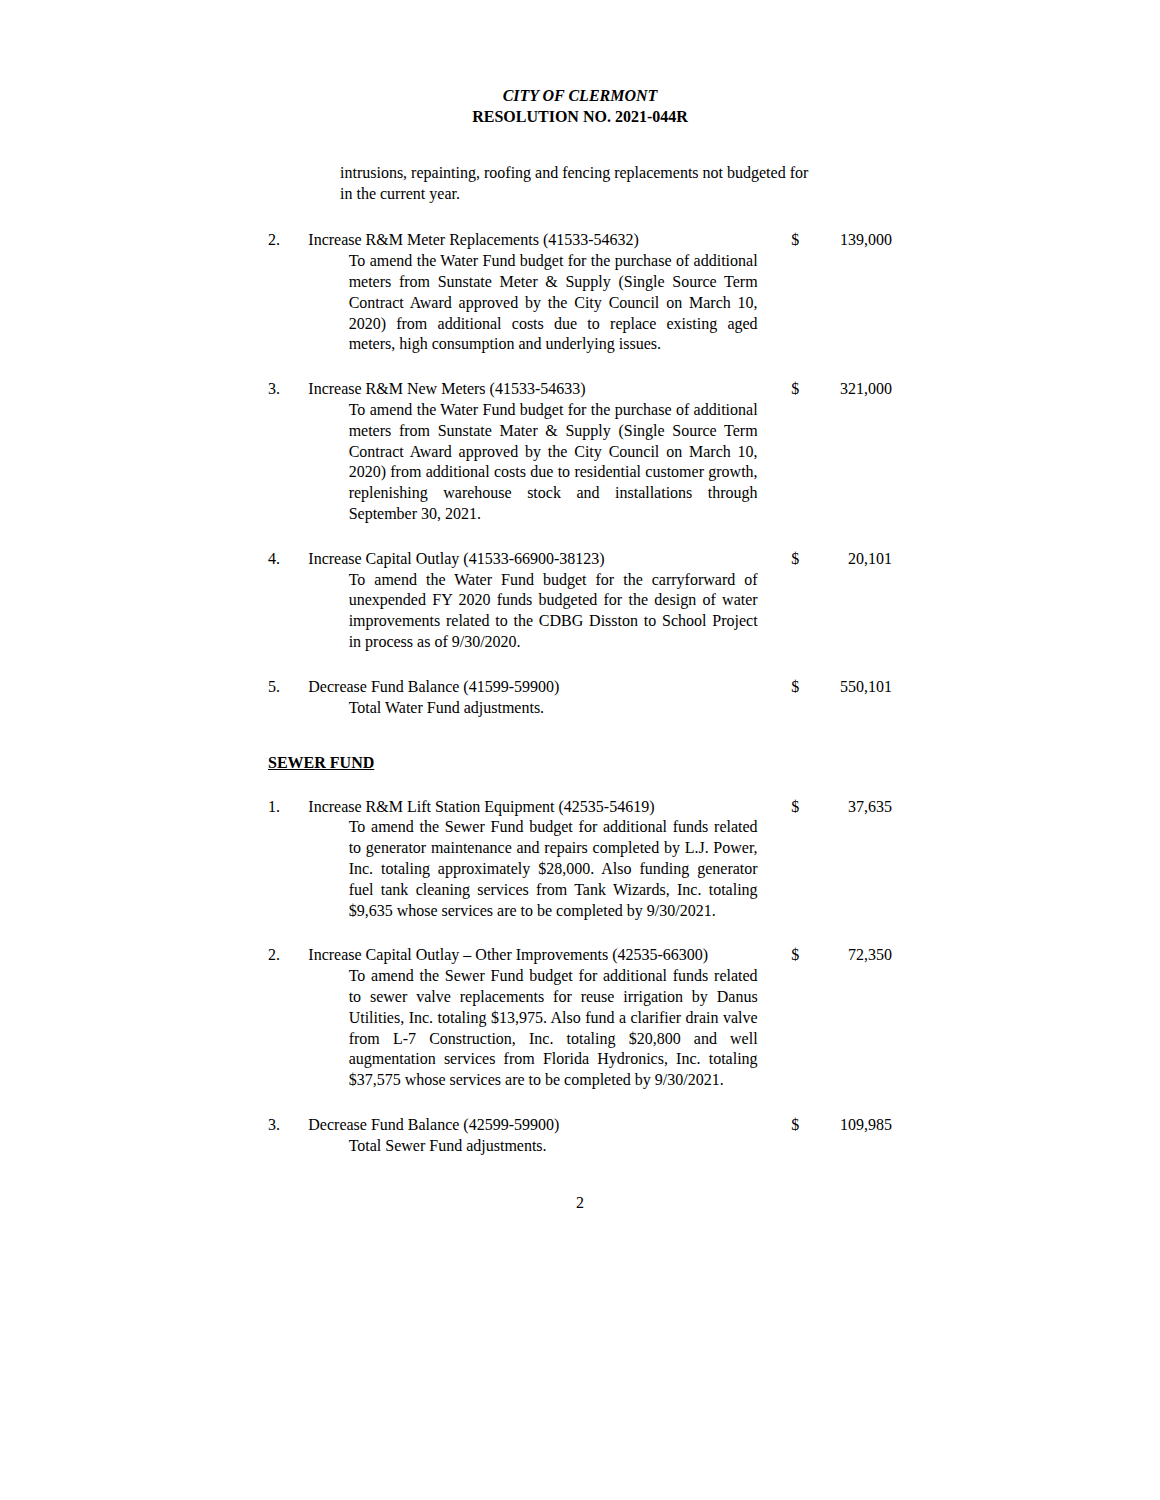CITY OF CLERMONT
RESOLUTION NO. 2021-044R
intrusions, repainting, roofing and fencing replacements not budgeted for
in the current year.
2.
Increase R&M Meter Replacements (41533-54632)
To amend the Water Fund budget for the purchase of additional meters from Sunstate Meter & Supply (Single Source Term Contract Award approved by the City Council on March 10, 2020) from additional costs due to replace existing aged meters, high consumption and underlying issues.
$
139,000
3.
Increase R&M New Meters (41533-54633)
To amend the Water Fund budget for the purchase of additional meters from Sunstate Mater & Supply (Single Source Term Contract Award approved by the City Council on March 10, 2020) from additional costs due to residential customer growth, replenishing warehouse stock and installations through September 30, 2021.
$
321,000
4.
Increase Capital Outlay (41533-66900-38123)
To amend the Water Fund budget for the carryforward of unexpended FY 2020 funds budgeted for the design of water improvements related to the CDBG Disston to School Project in process as of 9/30/2020.
$
20,101
5.
Decrease Fund Balance (41599-59900)
Total Water Fund adjustments.
$
550,101
SEWER FUND
1.
Increase R&M Lift Station Equipment (42535-54619)
To amend the Sewer Fund budget for additional funds related to generator maintenance and repairs completed by L.J. Power, Inc. totaling approximately $28,000. Also funding generator fuel tank cleaning services from Tank Wizards, Inc. totaling $9,635 whose services are to be completed by 9/30/2021.
$
37,635
2.
Increase Capital Outlay – Other Improvements (42535-66300)
To amend the Sewer Fund budget for additional funds related to sewer valve replacements for reuse irrigation by Danus Utilities, Inc. totaling $13,975. Also fund a clarifier drain valve from L-7 Construction, Inc. totaling $20,800 and well augmentation services from Florida Hydronics, Inc. totaling $37,575 whose services are to be completed by 9/30/2021.
$
72,350
3.
Decrease Fund Balance (42599-59900)
Total Sewer Fund adjustments.
$
109,985
2